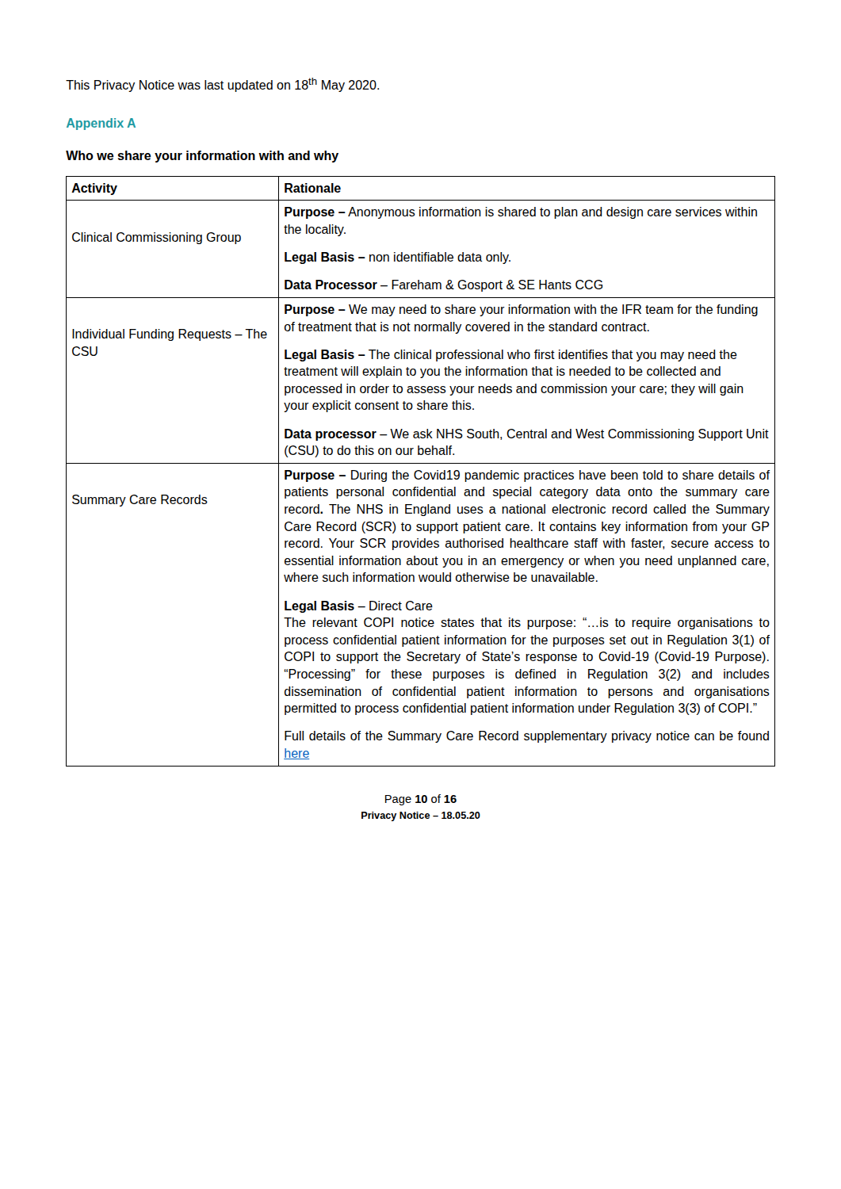This Privacy Notice was last updated on 18th May 2020.
Appendix A
Who we share your information with and why
| Activity | Rationale |
| --- | --- |
| Clinical Commissioning Group | Purpose – Anonymous information is shared to plan and design care services within the locality. Legal Basis – non identifiable data only. Data Processor – Fareham & Gosport & SE Hants CCG |
| Individual Funding Requests – The CSU | Purpose – We may need to share your information with the IFR team for the funding of treatment that is not normally covered in the standard contract. Legal Basis – The clinical professional who first identifies that you may need the treatment will explain to you the information that is needed to be collected and processed in order to assess your needs and commission your care; they will gain your explicit consent to share this. Data processor – We ask NHS South, Central and West Commissioning Support Unit (CSU) to do this on our behalf. |
| Summary Care Records | Purpose – During the Covid19 pandemic practices have been told to share details of patients personal confidential and special category data onto the summary care record . The NHS in England uses a national electronic record called the Summary Care Record (SCR) to support patient care. It contains key information from your GP record. Your SCR provides authorised healthcare staff with faster, secure access to essential information about you in an emergency or when you need unplanned care, where such information would otherwise be unavailable. Legal Basis – Direct Care The relevant COPI notice states that its purpose: “…is to require organisations to process confidential patient information for the purposes set out in Regulation 3(1) of COPI to support the Secretary of State’s response to Covid-19 (Covid-19 Purpose). “Processing” for these purposes is defined in Regulation 3(2) and includes dissemination of confidential patient information to persons and organisations permitted to process confidential patient information under Regulation 3(3) of COPI.” Full details of the Summary Care Record supplementary privacy notice can be found here |
Page 10 of 16
Privacy Notice – 18.05.20